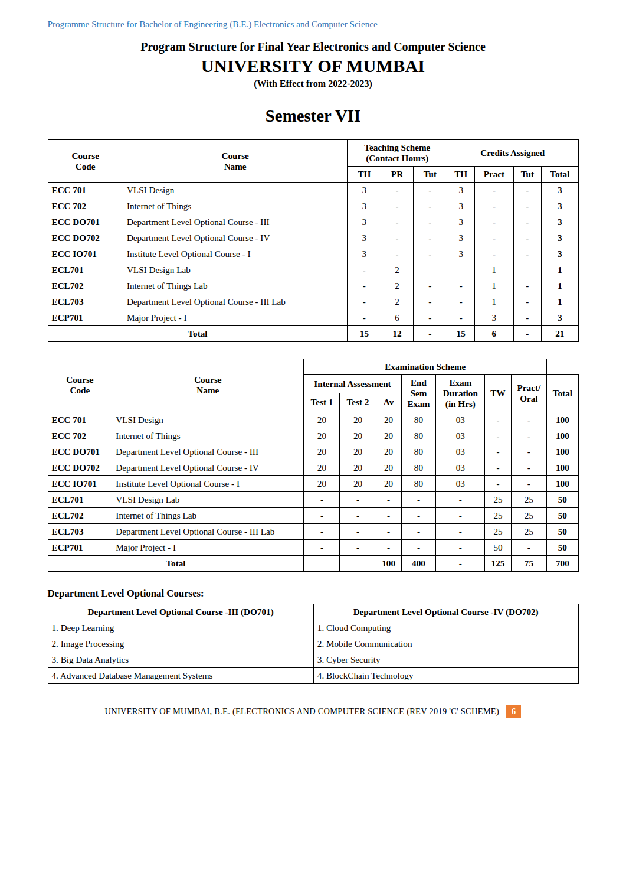Programme Structure for Bachelor of Engineering (B.E.) Electronics and Computer Science
Program Structure for Final Year Electronics and Computer Science
UNIVERSITY OF MUMBAI
(With Effect from 2022-2023)
Semester VII
| Course Code | Course Name | Teaching Scheme (Contact Hours) | Credits Assigned |
| --- | --- | --- | --- |
| TH | PR | Tut | TH | Pract | Tut | Total |
| ECC 701 | VLSI Design | 3 | - | - | 3 | - | - | 3 |
| ECC 702 | Internet of Things | 3 | - | - | 3 | - | - | 3 |
| ECC DO701 | Department Level Optional Course - III | 3 | - | - | 3 | - | - | 3 |
| ECC DO702 | Department Level Optional Course - IV | 3 | - | - | 3 | - | - | 3 |
| ECC IO701 | Institute Level Optional Course - I | 3 | - | - | 3 | - | - | 3 |
| ECL701 | VLSI Design Lab | - | 2 | | | 1 | | 1 |
| ECL702 | Internet of Things Lab | - | 2 | - | - | 1 | - | 1 |
| ECL703 | Department Level Optional Course - III Lab | - | 2 | - | - | 1 | - | 1 |
| ECP701 | Major Project - I | - | 6 | - | - | 3 | - | 3 |
| Total | 15 | 12 | - | 15 | 6 | - | 21 |
| Course Code | Course Name | Examination Scheme |
| --- | --- | --- |
| Internal Assessment | End Sem Exam | Exam Duration (in Hrs) | TW | Pract/ Oral | Total |
| Test 1 | Test 2 | Av |
| ECC 701 | VLSI Design | 20 | 20 | 20 | 80 | 03 | - | - | 100 |
| ECC 702 | Internet of Things | 20 | 20 | 20 | 80 | 03 | - | - | 100 |
| ECC DO701 | Department Level Optional Course - III | 20 | 20 | 20 | 80 | 03 | - | - | 100 |
| ECC DO702 | Department Level Optional Course - IV | 20 | 20 | 20 | 80 | 03 | - | - | 100 |
| ECC IO701 | Institute Level Optional Course - I | 20 | 20 | 20 | 80 | 03 | - | - | 100 |
| ECL701 | VLSI Design Lab | - | - | - | - | - | 25 | 25 | 50 |
| ECL702 | Internet of Things Lab | - | - | - | - | - | 25 | 25 | 50 |
| ECL703 | Department Level Optional Course - III Lab | - | - | - | - | - | 25 | 25 | 50 |
| ECP701 | Major Project - I | - | - | - | - | - | 50 | - | 50 |
| Total | | | 100 | 400 | - | 125 | 75 | 700 |
Department Level Optional Courses:
| Department Level Optional Course -III (DO701) | Department Level Optional Course -IV (DO702) |
| --- | --- |
| 1. Deep Learning | 1. Cloud Computing |
| 2. Image Processing | 2. Mobile Communication |
| 3. Big Data Analytics | 3. Cyber Security |
| 4. Advanced Database Management Systems | 4. BlockChain Technology |
UNIVERSITY OF MUMBAI, B.E. (ELECTRONICS AND COMPUTER SCIENCE (REV 2019 'C' SCHEME) 6